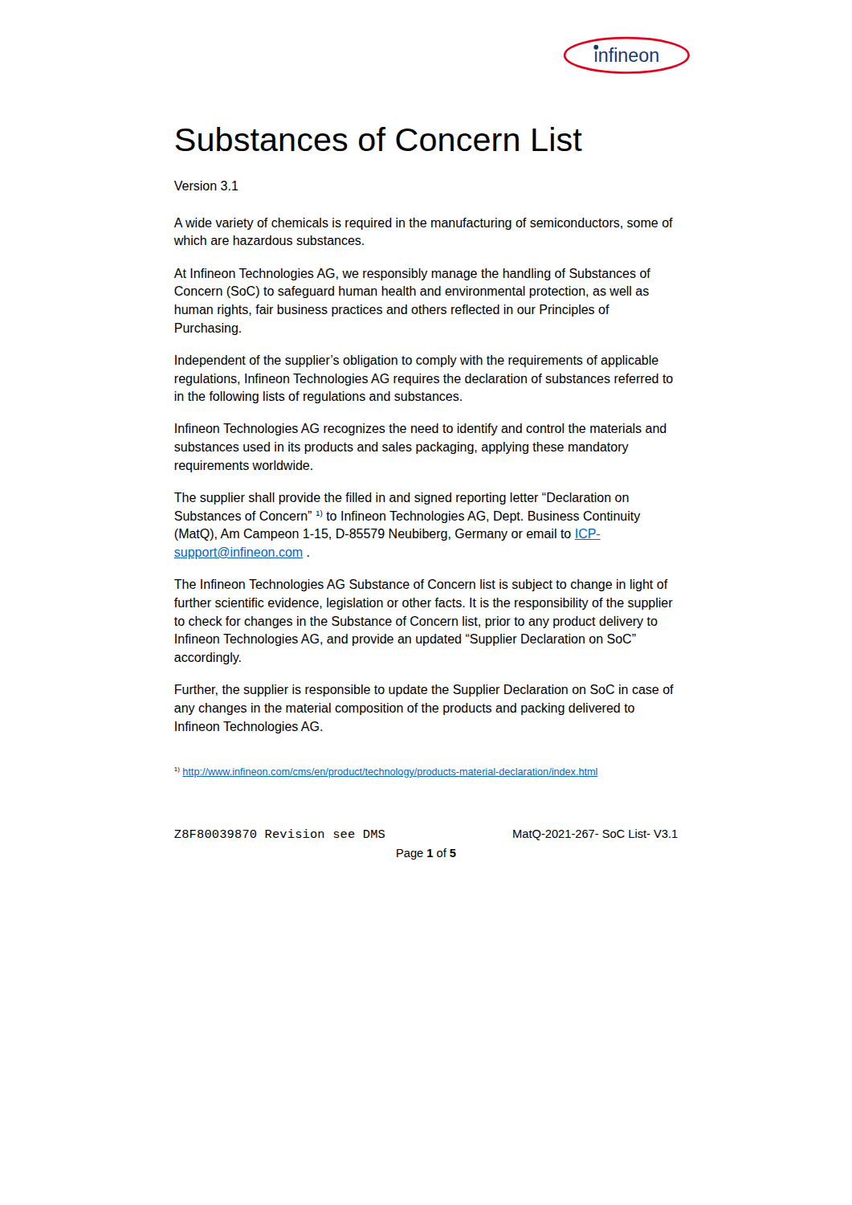infineon
Substances of Concern List
Version 3.1
A wide variety of chemicals is required in the manufacturing of semiconductors, some of which are hazardous substances.
At Infineon Technologies AG, we responsibly manage the handling of Substances of Concern (SoC) to safeguard human health and environmental protection, as well as human rights, fair business practices and others reflected in our Principles of Purchasing.
Independent of the supplier’s obligation to comply with the requirements of applicable regulations, Infineon Technologies AG requires the declaration of substances referred to in the following lists of regulations and substances.
Infineon Technologies AG recognizes the need to identify and control the materials and substances used in its products and sales packaging, applying these mandatory requirements worldwide.
The supplier shall provide the filled in and signed reporting letter “Declaration on Substances of Concern” 1) to Infineon Technologies AG, Dept. Business Continuity (MatQ), Am Campeon 1-15, D-85579 Neubiberg, Germany or email to ICP-support@infineon.com .
The Infineon Technologies AG Substance of Concern list is subject to change in light of further scientific evidence, legislation or other facts. It is the responsibility of the supplier to check for changes in the Substance of Concern list, prior to any product delivery to Infineon Technologies AG, and provide an updated “Supplier Declaration on SoC” accordingly.
Further, the supplier is responsible to update the Supplier Declaration on SoC in case of any changes in the material composition of the products and packing delivered to Infineon Technologies AG.
1) http://www.infineon.com/cms/en/product/technology/products-material-declaration/index.html
Z8F80039870 Revision see DMS
MatQ-2021-267- SoC List- V3.1
Page 1 of 5